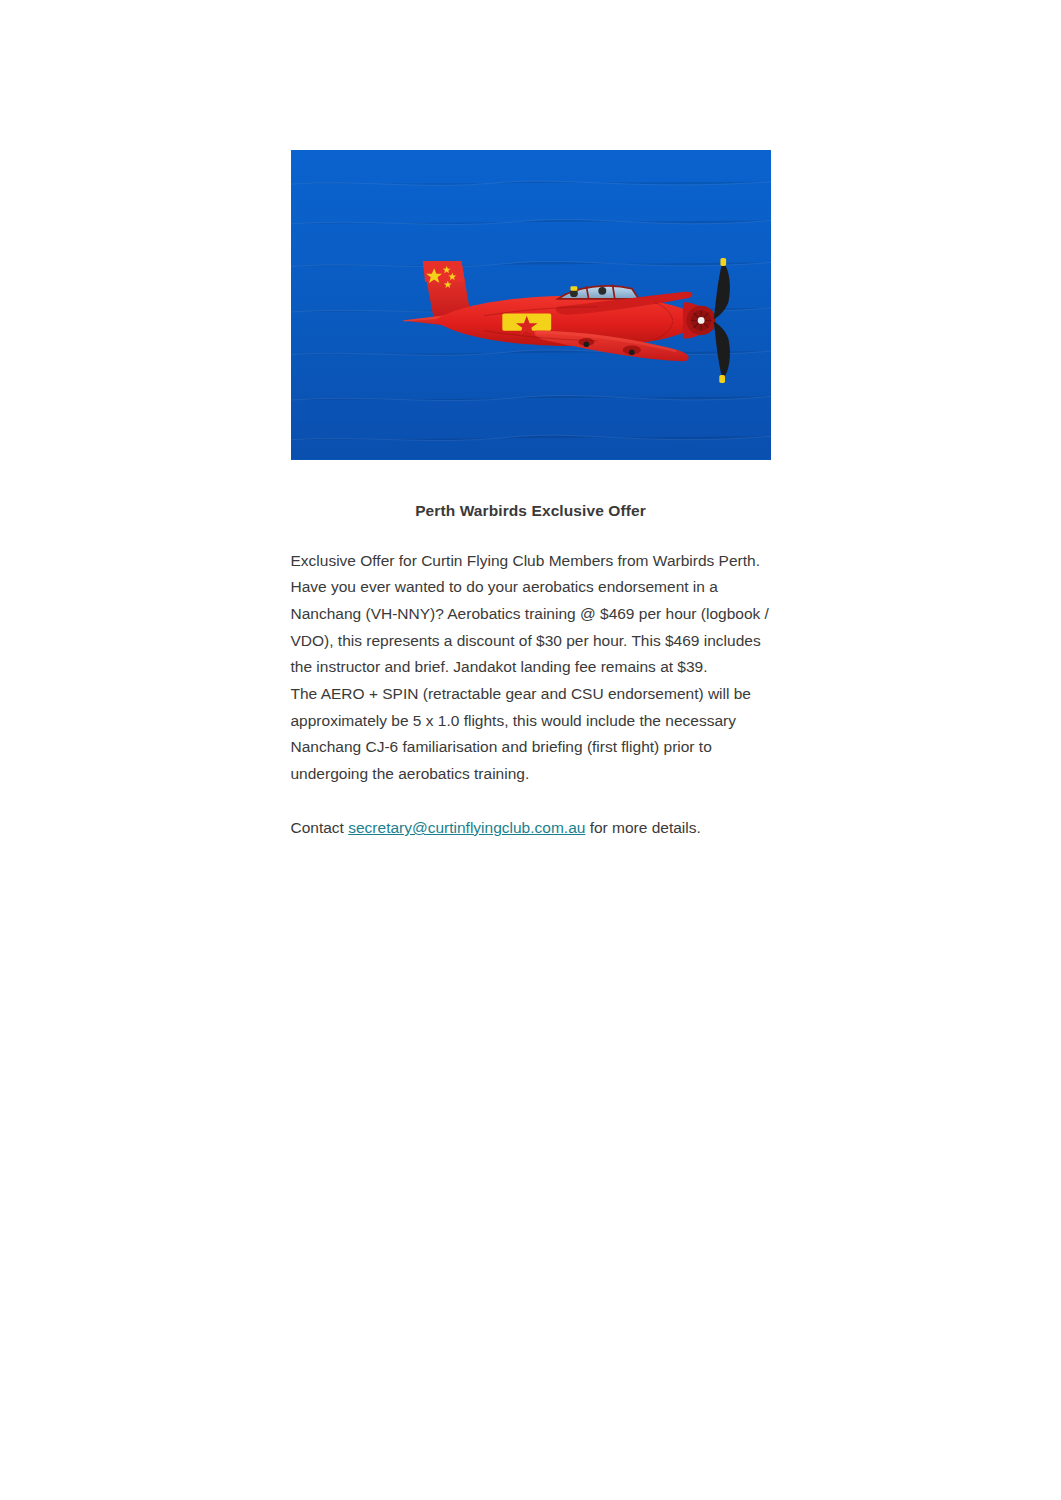Perth Warbirds Exclusive Offer
Exclusive Offer for Curtin Flying Club Members from Warbirds Perth. Have you ever wanted to do your aerobatics endorsement in a Nanchang (VH-NNY)? Aerobatics training @ $469 per hour (logbook / VDO), this represents a discount of $30 per hour. This $469 includes the instructor and brief. Jandakot landing fee remains at $39.
The AERO + SPIN (retractable gear and CSU endorsement) will be approximately be 5 x 1.0 flights, this would include the necessary Nanchang CJ-6 familiarisation and briefing (first flight) prior to undergoing the aerobatics training.
Contact secretary@curtinflyingclub.com.au for more details.